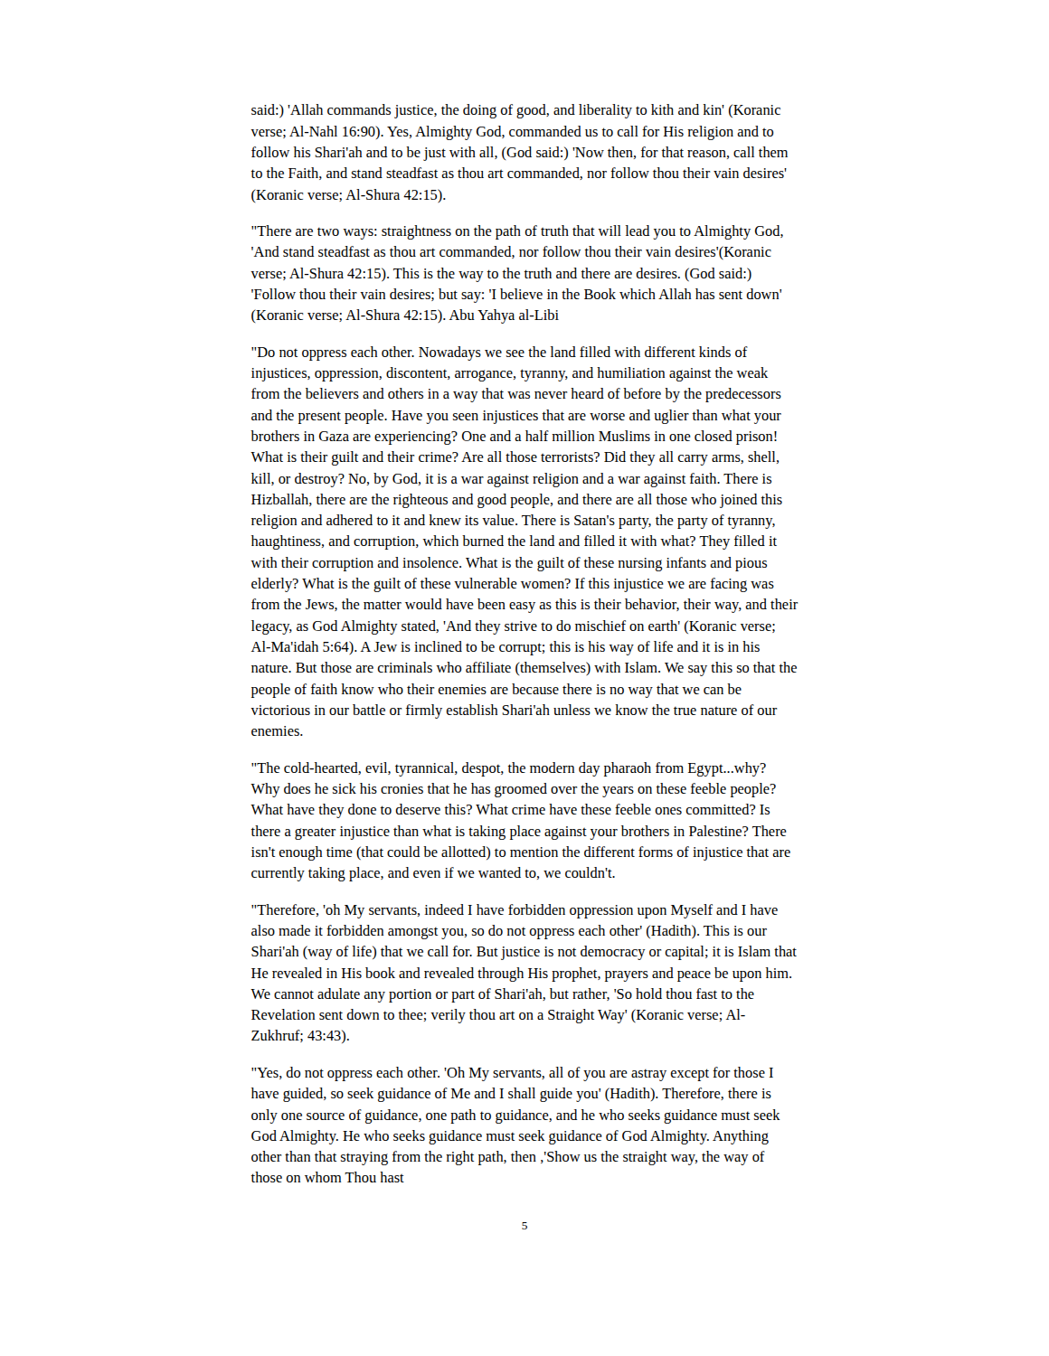said:) 'Allah commands justice, the doing of good, and liberality to kith and kin' (Koranic verse; Al-Nahl 16:90). Yes, Almighty God, commanded us to call for His religion and to follow his Shari'ah and to be just with all, (God said:) 'Now then, for that reason, call them to the Faith, and stand steadfast as thou art commanded, nor follow thou their vain desires' (Koranic verse; Al-Shura 42:15).
"There are two ways: straightness on the path of truth that will lead you to Almighty God, 'And stand steadfast as thou art commanded, nor follow thou their vain desires'(Koranic verse; Al-Shura 42:15). This is the way to the truth and there are desires. (God said:) 'Follow thou their vain desires; but say: 'I believe in the Book which Allah has sent down' (Koranic verse; Al-Shura 42:15). Abu Yahya al-Libi
"Do not oppress each other. Nowadays we see the land filled with different kinds of injustices, oppression, discontent, arrogance, tyranny, and humiliation against the weak from the believers and others in a way that was never heard of before by the predecessors and the present people. Have you seen injustices that are worse and uglier than what your brothers in Gaza are experiencing? One and a half million Muslims in one closed prison! What is their guilt and their crime? Are all those terrorists? Did they all carry arms, shell, kill, or destroy? No, by God, it is a war against religion and a war against faith. There is Hizballah, there are the righteous and good people, and there are all those who joined this religion and adhered to it and knew its value. There is Satan's party, the party of tyranny, haughtiness, and corruption, which burned the land and filled it with what? They filled it with their corruption and insolence. What is the guilt of these nursing infants and pious elderly? What is the guilt of these vulnerable women? If this injustice we are facing was from the Jews, the matter would have been easy as this is their behavior, their way, and their legacy, as God Almighty stated, 'And they strive to do mischief on earth' (Koranic verse; Al-Ma'idah 5:64). A Jew is inclined to be corrupt; this is his way of life and it is in his nature. But those are criminals who affiliate (themselves) with Islam. We say this so that the people of faith know who their enemies are because there is no way that we can be victorious in our battle or firmly establish Shari'ah unless we know the true nature of our enemies.
"The cold-hearted, evil, tyrannical, despot, the modern day pharaoh from Egypt...why? Why does he sick his cronies that he has groomed over the years on these feeble people? What have they done to deserve this? What crime have these feeble ones committed? Is there a greater injustice than what is taking place against your brothers in Palestine? There isn't enough time (that could be allotted) to mention the different forms of injustice that are currently taking place, and even if we wanted to, we couldn't.
"Therefore, 'oh My servants, indeed I have forbidden oppression upon Myself and I have also made it forbidden amongst you, so do not oppress each other' (Hadith). This is our Shari'ah (way of life) that we call for. But justice is not democracy or capital; it is Islam that He revealed in His book and revealed through His prophet, prayers and peace be upon him. We cannot adulate any portion or part of Shari'ah, but rather, 'So hold thou fast to the Revelation sent down to thee; verily thou art on a Straight Way' (Koranic verse; Al-Zukhruf; 43:43).
"Yes, do not oppress each other. 'Oh My servants, all of you are astray except for those I have guided, so seek guidance of Me and I shall guide you' (Hadith). Therefore, there is only one source of guidance, one path to guidance, and he who seeks guidance must seek God Almighty. He who seeks guidance must seek guidance of God Almighty. Anything other than that straying from the right path, then ,'Show us the straight way, the way of those on whom Thou hast
5